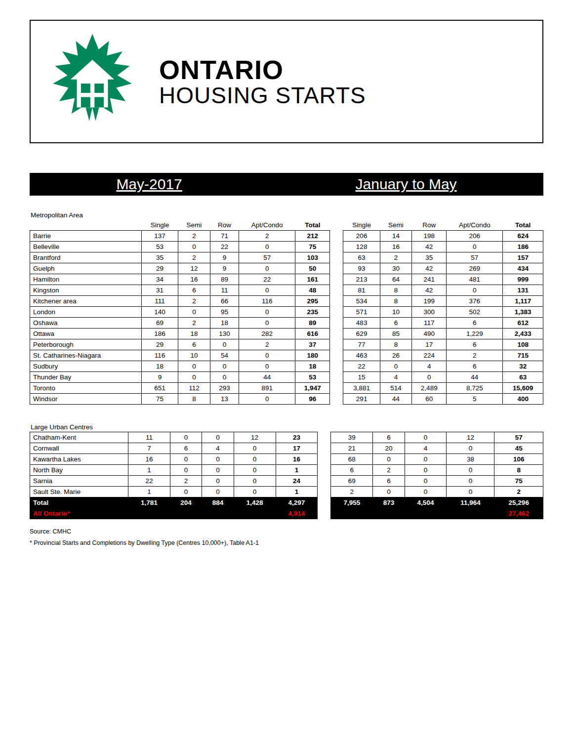ONTARIO
HOUSING STARTS
May-2017 January to May
Metropolitan Area
| | Single | Semi | Row | Apt/Condo | Total | | Single | Semi | Row | Apt/Condo | Total |
| --- | --- | --- | --- | --- | --- | --- | --- | --- | --- | --- | --- |
| Barrie | 137 | 2 | 71 | 2 | 212 | | 206 | 14 | 198 | 206 | 624 |
| Belleville | 53 | 0 | 22 | 0 | 75 | | 128 | 16 | 42 | 0 | 186 |
| Brantford | 35 | 2 | 9 | 57 | 103 | | 63 | 2 | 35 | 57 | 157 |
| Guelph | 29 | 12 | 9 | 0 | 50 | | 93 | 30 | 42 | 269 | 434 |
| Hamilton | 34 | 16 | 89 | 22 | 161 | | 213 | 64 | 241 | 481 | 999 |
| Kingston | 31 | 6 | 11 | 0 | 48 | | 81 | 8 | 42 | 0 | 131 |
| Kitchener area | 111 | 2 | 66 | 116 | 295 | | 534 | 8 | 199 | 376 | 1,117 |
| London | 140 | 0 | 95 | 0 | 235 | | 571 | 10 | 300 | 502 | 1,383 |
| Oshawa | 69 | 2 | 18 | 0 | 89 | | 483 | 6 | 117 | 6 | 612 |
| Ottawa | 186 | 18 | 130 | 282 | 616 | | 629 | 85 | 490 | 1,229 | 2,433 |
| Peterborough | 29 | 6 | 0 | 2 | 37 | | 77 | 8 | 17 | 6 | 108 |
| St. Catharines-Niagara | 116 | 10 | 54 | 0 | 180 | | 463 | 26 | 224 | 2 | 715 |
| Sudbury | 18 | 0 | 0 | 0 | 18 | | 22 | 0 | 4 | 6 | 32 |
| Thunder Bay | 9 | 0 | 0 | 44 | 53 | | 15 | 4 | 0 | 44 | 63 |
| Toronto | 651 | 112 | 293 | 891 | 1,947 | | 3,881 | 514 | 2,489 | 8,725 | 15,609 |
| Windsor | 75 | 8 | 13 | 0 | 96 | | 291 | 44 | 60 | 5 | 400 |
Large Urban Centres
| Chatham-Kent | 11 | 0 | 0 | 12 | 23 | | 39 | 6 | 0 | 12 | 57 |
| Cornwall | 7 | 6 | 4 | 0 | 17 | | 21 | 20 | 4 | 0 | 45 |
| Kawartha Lakes | 16 | 0 | 0 | 0 | 16 | | 68 | 0 | 0 | 38 | 106 |
| North Bay | 1 | 0 | 0 | 0 | 1 | | 6 | 2 | 0 | 0 | 8 |
| Sarnia | 22 | 2 | 0 | 0 | 24 | | 69 | 6 | 0 | 0 | 75 |
| Sault Ste. Marie | 1 | 0 | 0 | 0 | 1 | | 2 | 0 | 0 | 0 | 2 |
| Total | 1,781 | 204 | 884 | 1,428 | 4,297 | | 7,955 | 873 | 4,504 | 11,964 | 25,296 |
| All Ontario* | | | | | 4,914 | | | | | | 27,462 |
Source: CMHC
* Provincial Starts and Completions by Dwelling Type (Centres 10,000+), Table A1-1